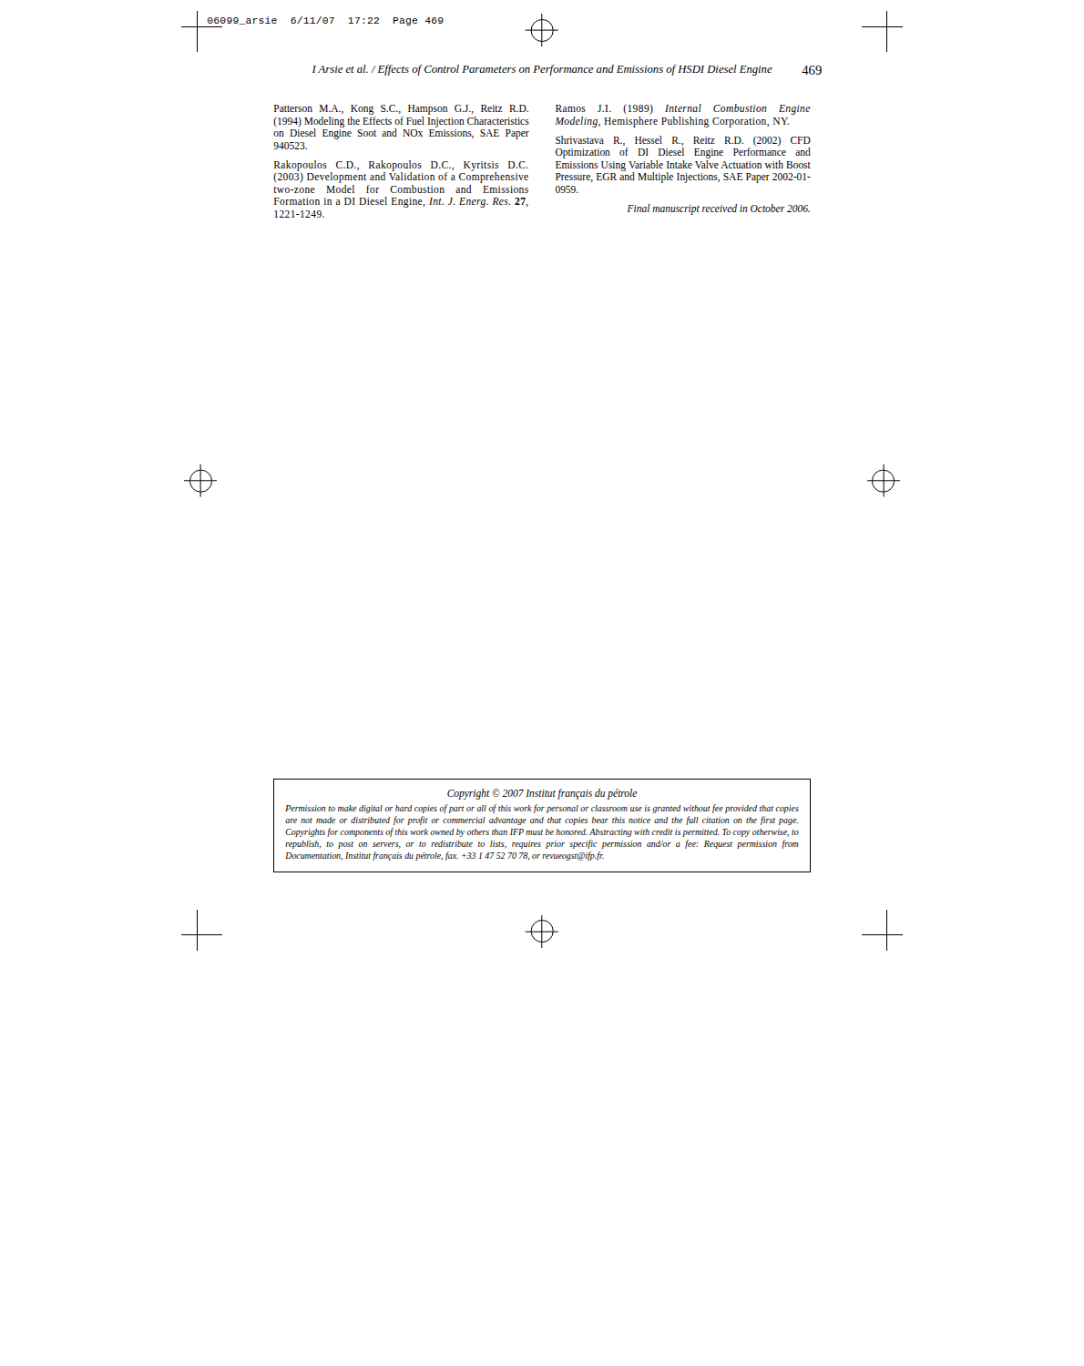06099_arsie 6/11/07 17:22 Page 469
I Arsie et al. / Effects of Control Parameters on Performance and Emissions of HSDI Diesel Engine 469
Patterson M.A., Kong S.C., Hampson G.J., Reitz R.D. (1994) Modeling the Effects of Fuel Injection Characteristics on Diesel Engine Soot and NOx Emissions, SAE Paper 940523.
Rakopoulos C.D., Rakopoulos D.C., Kyritsis D.C. (2003) Development and Validation of a Comprehensive two-zone Model for Combustion and Emissions Formation in a DI Diesel Engine, Int. J. Energ. Res. 27, 1221-1249.
Ramos J.I. (1989) Internal Combustion Engine Modeling, Hemisphere Publishing Corporation, NY.
Shrivastava R., Hessel R., Reitz R.D. (2002) CFD Optimization of DI Diesel Engine Performance and Emissions Using Variable Intake Valve Actuation with Boost Pressure, EGR and Multiple Injections, SAE Paper 2002-01-0959.
Final manuscript received in October 2006.
Copyright © 2007 Institut français du pétrole
Permission to make digital or hard copies of part or all of this work for personal or classroom use is granted without fee provided that copies are not made or distributed for profit or commercial advantage and that copies bear this notice and the full citation on the first page. Copyrights for components of this work owned by others than IFP must be honored. Abstracting with credit is permitted. To copy otherwise, to republish, to post on servers, or to redistribute to lists, requires prior specific permission and/or a fee: Request permission from Documentation, Institut français du pétrole, fax. +33 1 47 52 70 78, or revueogst@ifp.fr.